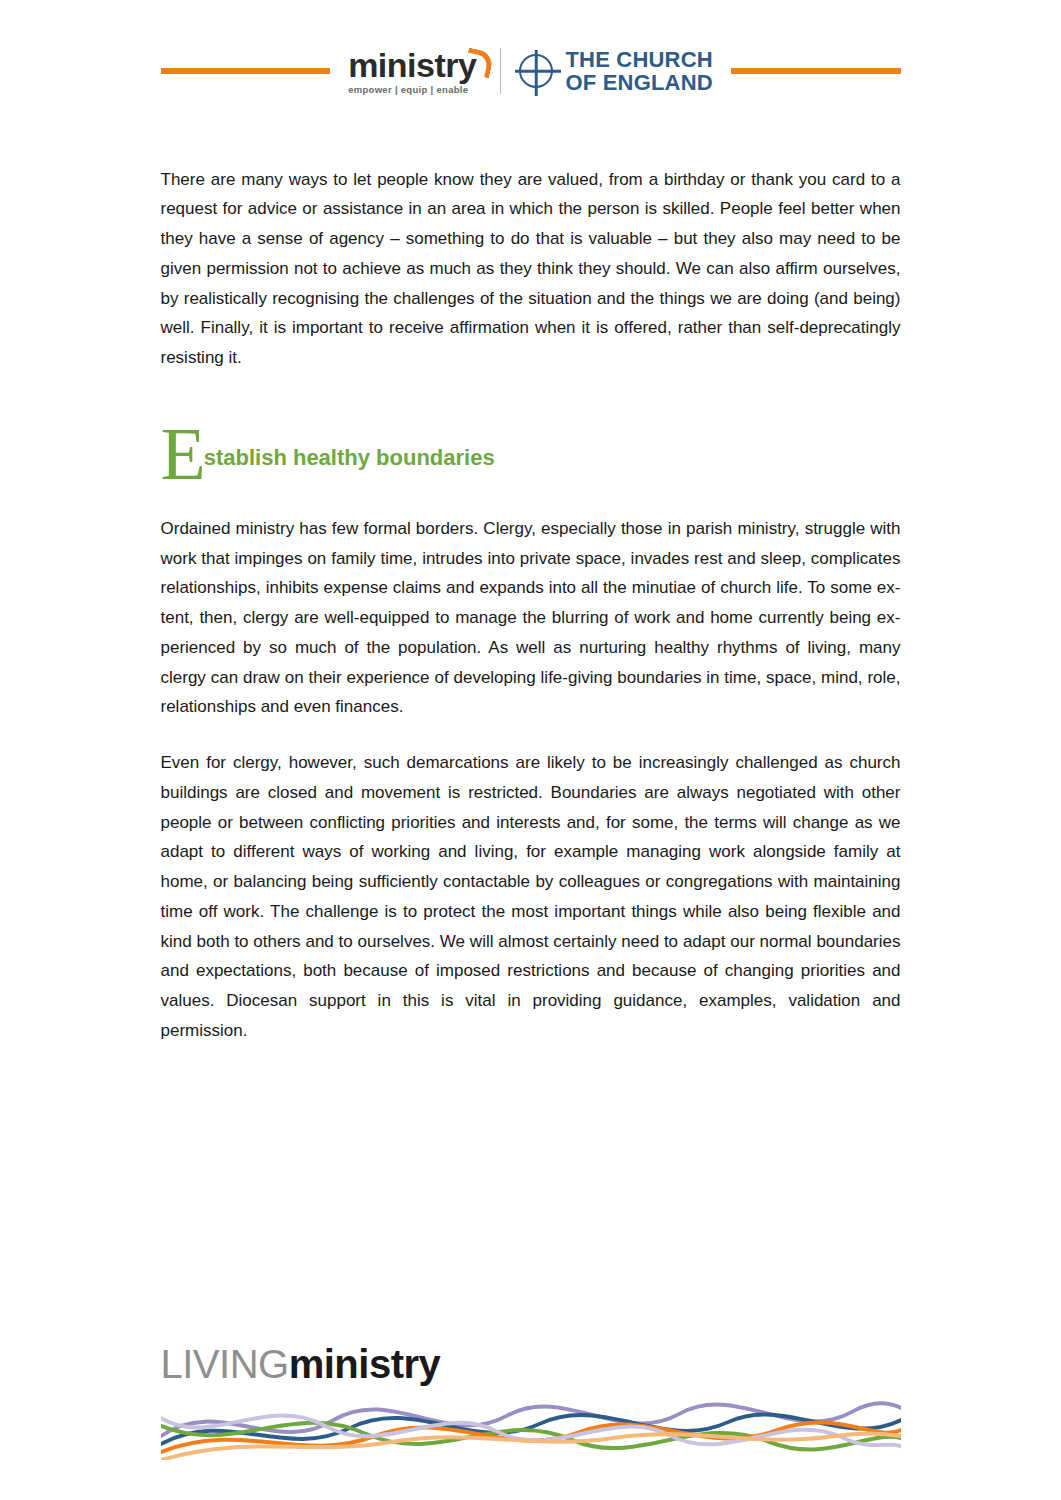ministry empower | equip | enable
The Church
of England
There are many ways to let people know they are valued, from a birthday or thank you card to a request for advice or assistance in an area in which the person is skilled. People feel better when they have a sense of agency – something to do that is valuable – but they also may need to be given permission not to achieve as much as they think they should. We can also affirm ourselves, by realistically recognising the challenges of the situation and the things we are doing (and being) well. Finally, it is important to receive affirmation when it is offered, rather than self-deprecatingly resisting it.
Establish healthy boundaries
Ordained ministry has few formal borders. Clergy, especially those in parish ministry, struggle with work that impinges on family time, intrudes into private space, invades rest and sleep, complicates relationships, inhibits expense claims and expands into all the minutiae of church life. To some extent, then, clergy are well-equipped to manage the blurring of work and home currently being experienced by so much of the population. As well as nurturing healthy rhythms of living, many clergy can draw on their experience of developing life-giving boundaries in time, space, mind, role, relationships and even finances.
Even for clergy, however, such demarcations are likely to be increasingly challenged as church buildings are closed and movement is restricted. Boundaries are always negotiated with other people or between conflicting priorities and interests and, for some, the terms will change as we adapt to different ways of working and living, for example managing work alongside family at home, or balancing being sufficiently contactable by colleagues or congregations with maintaining time off work. The challenge is to protect the most important things while also being flexible and kind both to others and to ourselves. We will almost certainly need to adapt our normal boundaries and expectations, both because of imposed restrictions and because of changing priorities and values. Diocesan support in this is vital in providing guidance, examples, validation and permission.
LIVING ministry